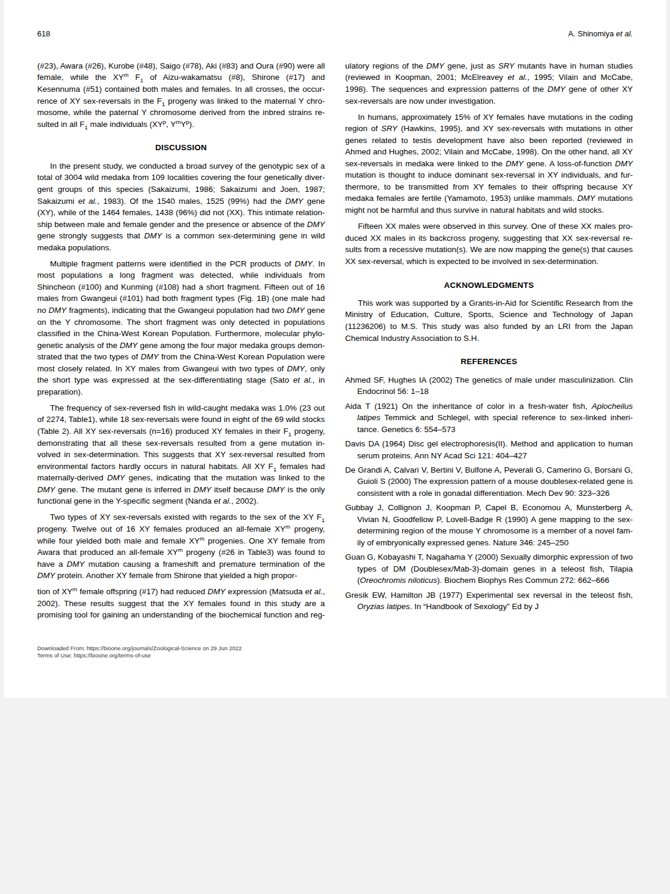618
A. Shinomiya et al.
(#23), Awara (#26), Kurobe (#48), Saigo (#78), Aki (#83) and Oura (#90) were all female, while the XYm F1 of Aizu-wakamatsu (#8), Shirone (#17) and Kesennuma (#51) contained both males and females. In all crosses, the occurrence of XY sex-reversals in the F1 progeny was linked to the maternal Y chromosome, while the paternal Y chromosome derived from the inbred strains resulted in all F1 male individuals (XYp, YmYp).
DISCUSSION
In the present study, we conducted a broad survey of the genotypic sex of a total of 3004 wild medaka from 109 localities covering the four genetically divergent groups of this species (Sakaizumi, 1986; Sakaizumi and Joen, 1987; Sakaizumi et al., 1983). Of the 1540 males, 1525 (99%) had the DMY gene (XY), while of the 1464 females, 1438 (96%) did not (XX). This intimate relationship between male and female gender and the presence or absence of the DMY gene strongly suggests that DMY is a common sex-determining gene in wild medaka populations.
Multiple fragment patterns were identified in the PCR products of DMY. In most populations a long fragment was detected, while individuals from Shincheon (#100) and Kunming (#108) had a short fragment. Fifteen out of 16 males from Gwangeui (#101) had both fragment types (Fig. 1B) (one male had no DMY fragments), indicating that the Gwangeui population had two DMY gene on the Y chromosome. The short fragment was only detected in populations classified in the China-West Korean Population. Furthermore, molecular phylogenetic analysis of the DMY gene among the four major medaka groups demonstrated that the two types of DMY from the China-West Korean Population were most closely related. In XY males from Gwangeui with two types of DMY, only the short type was expressed at the sex-differentiating stage (Sato et al., in preparation).
The frequency of sex-reversed fish in wild-caught medaka was 1.0% (23 out of 2274, Table1), while 18 sex-reversals were found in eight of the 69 wild stocks (Table 2). All XY sex-reversals (n=16) produced XY females in their F1 progeny, demonstrating that all these sex-reversals resulted from a gene mutation involved in sex-determination. This suggests that XY sex-reversal resulted from environmental factors hardly occurs in natural habitats. All XY F1 females had maternally-derived DMY genes, indicating that the mutation was linked to the DMY gene. The mutant gene is inferred in DMY itself because DMY is the only functional gene in the Y-specific segment (Nanda et al., 2002).
Two types of XY sex-reversals existed with regards to the sex of the XY F1 progeny. Twelve out of 16 XY females produced an all-female XYm progeny, while four yielded both male and female XYm progenies. One XY female from Awara that produced an all-female XYm progeny (#26 in Table3) was found to have a DMY mutation causing a frameshift and premature termination of the DMY protein. Another XY female from Shirone that yielded a high propor-
tion of XYm female offspring (#17) had reduced DMY expression (Matsuda et al., 2002). These results suggest that the XY females found in this study are a promising tool for gaining an understanding of the biochemical function and regulatory regions of the DMY gene, just as SRY mutants have in human studies (reviewed in Koopman, 2001; McElreavey et al., 1995; Vilain and McCabe, 1998). The sequences and expression patterns of the DMY gene of other XY sex-reversals are now under investigation.
In humans, approximately 15% of XY females have mutations in the coding region of SRY (Hawkins, 1995), and XY sex-reversals with mutations in other genes related to testis development have also been reported (reviewed in Ahmed and Hughes, 2002; Vilain and McCabe, 1998). On the other hand, all XY sex-reversals in medaka were linked to the DMY gene. A loss-of-function DMY mutation is thought to induce dominant sex-reversal in XY individuals, and furthermore, to be transmitted from XY females to their offspring because XY medaka females are fertile (Yamamoto, 1953) unlike mammals. DMY mutations might not be harmful and thus survive in natural habitats and wild stocks.
Fifteen XX males were observed in this survey. One of these XX males produced XX males in its backcross progeny, suggesting that XX sex-reversal results from a recessive mutation(s). We are now mapping the gene(s) that causes XX sex-reversal, which is expected to be involved in sex-determination.
ACKNOWLEDGMENTS
This work was supported by a Grants-in-Aid for Scientific Research from the Ministry of Education, Culture, Sports, Science and Technology of Japan (11236206) to M.S. This study was also funded by an LRI from the Japan Chemical Industry Association to S.H.
REFERENCES
Ahmed SF, Hughes IA (2002) The genetics of male under masculinization. Clin Endocrinol 56: 1–18
Aida T (1921) On the inheritance of color in a fresh-water fish, Aplocheilus latipes Temmick and Schlegel, with special reference to sex-linked inheritance. Genetics 6: 554–573
Davis DA (1964) Disc gel electrophoresis(II). Method and application to human serum proteins. Ann NY Acad Sci 121: 404–427
De Grandi A, Calvari V, Bertini V, Bulfone A, Peverali G, Camerino G, Borsani G, Guioli S (2000) The expression pattern of a mouse doublesex-related gene is consistent with a role in gonadal differentiation. Mech Dev 90: 323–326
Gubbay J, Collignon J, Koopman P, Capel B, Economou A, Munsterberg A, Vivian N, Goodfellow P, Lovell-Badge R (1990) A gene mapping to the sex-determining region of the mouse Y chromosome is a member of a novel family of embryonically expressed genes. Nature 346: 245–250
Guan G, Kobayashi T, Nagahama Y (2000) Sexually dimorphic expression of two types of DM (Doublesex/Mab-3)-domain genes in a teleost fish, Tilapia (Oreochromis niloticus). Biochem Biophys Res Commun 272: 662–666
Gresik EW, Hamilton JB (1977) Experimental sex reversal in the teleost fish, Oryzias latipes. In “Handbook of Sexology” Ed by J
Downloaded From: https://bioone.org/journals/Zoological-Science on 29 Jun 2022
Terms of Use: https://bioone.org/terms-of-use